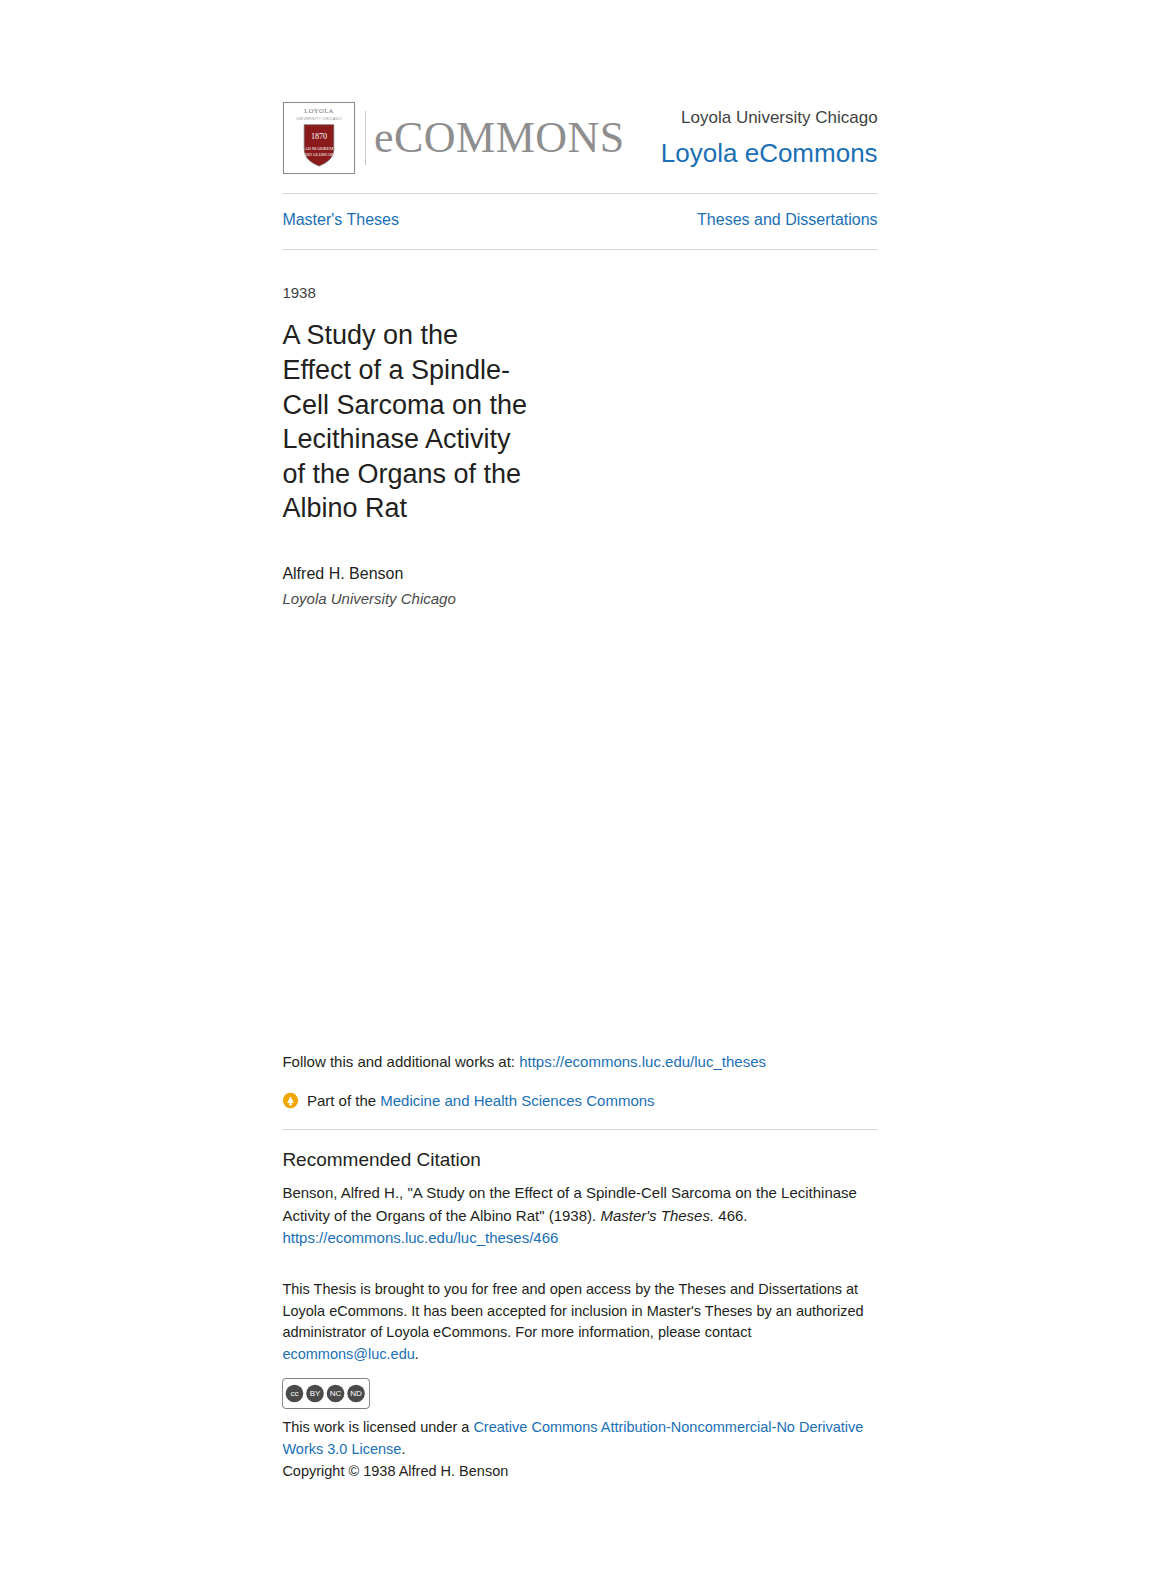LOYOLA UNIVERSITY CHICAGO 1870 AD MAIOREM DEI GLORIAM
e COMMONS
Loyola University Chicago
Loyola eCommons
Master's Theses
Theses and Dissertations
1938
A Study on the Effect of a Spindle-Cell Sarcoma on the Lecithinase Activity of the Organs of the Albino Rat
Alfred H. Benson
Loyola University Chicago
Follow this and additional works at: https://ecommons.luc.edu/luc_theses
Part of the Medicine and Health Sciences Commons
Recommended Citation
Benson, Alfred H., "A Study on the Effect of a Spindle-Cell Sarcoma on the Lecithinase Activity of the Organs of the Albino Rat" (1938). Master's Theses. 466.
https://ecommons.luc.edu/luc_theses/466
This Thesis is brought to you for free and open access by the Theses and Dissertations at Loyola eCommons. It has been accepted for inclusion in Master's Theses by an authorized administrator of Loyola eCommons. For more information, please contact ecommons@luc.edu.
cc BY NC ND
This work is licensed under a Creative Commons Attribution-Noncommercial-No Derivative Works 3.0 License.
Copyright © 1938 Alfred H. Benson